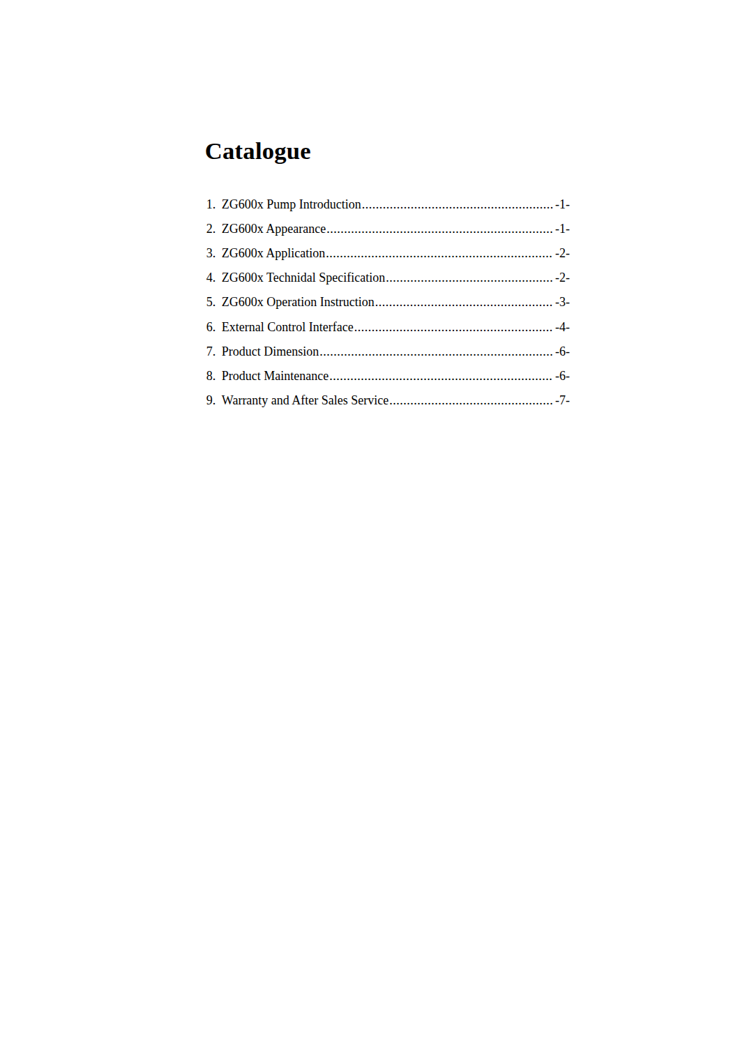Catalogue
1. ZG600x Pump Introduction ........................................................................ -1-
2. ZG600x Appearance .................................................................................... -1-
3. ZG600x Application .................................................................................... -2-
4. ZG600x Technidal Specification ............................................................. -2-
5. ZG600x Operation Instruction .................................................................. -3-
6. External Control Interface .......................................................................... -4-
7. Product Dimension ..................................................................................... -6-
8. Product Maintenance ................................................................................. -6-
9. Warranty and After Sales Service ............................................................. -7-